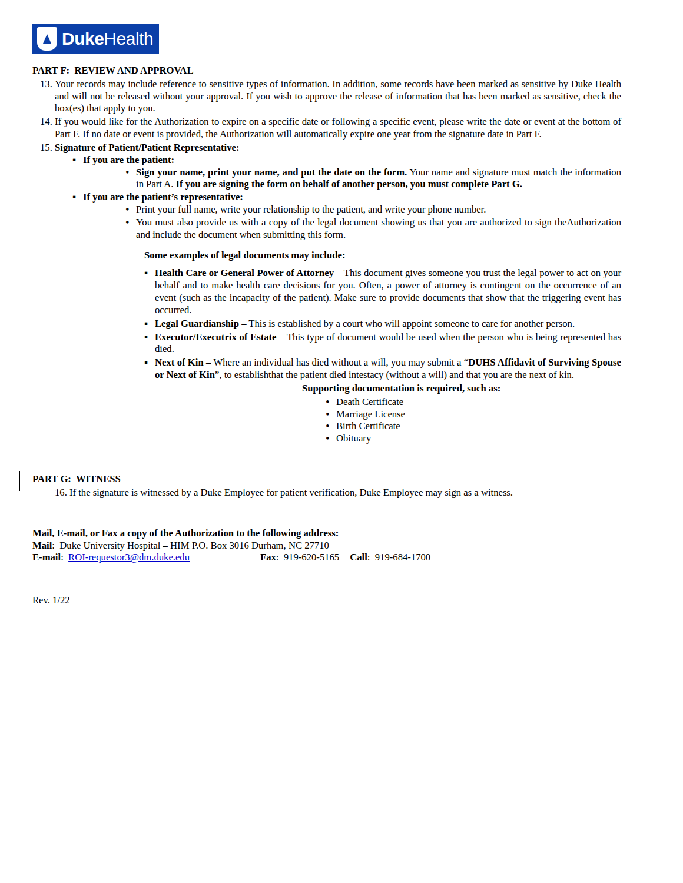DukeHealth
PART F: REVIEW AND APPROVAL
Your records may include reference to sensitive types of information. In addition, some records have been marked as sensitive by Duke Health and will not be released without your approval. If you wish to approve the release of information that has been marked as sensitive, check the box(es) that apply to you.
If you would like for the Authorization to expire on a specific date or following a specific event, please write the date or event at the bottom of Part F. If no date or event is provided, the Authorization will automatically expire one year from the signature date in Part F.
Signature of Patient/Patient Representative:
If you are the patient:
Sign your name, print your name, and put the date on the form. Your name and signature must match the information in Part A. If you are signing the form on behalf of another person, you must complete Part G.
If you are the patient’s representative:
Print your full name, write your relationship to the patient, and write your phone number.
You must also provide us with a copy of the legal document showing us that you are authorized to sign theAuthorization and include the document when submitting this form.
Some examples of legal documents may include:
Health Care or General Power of Attorney – This document gives someone you trust the legal power to act on your behalf and to make health care decisions for you. Often, a power of attorney is contingent on the occurrence of an event (such as the incapacity of the patient). Make sure to provide documents that show that the triggering event has occurred.
Legal Guardianship – This is established by a court who will appoint someone to care for another person.
Executor/Executrix of Estate – This type of document would be used when the person who is being represented has died.
Next of Kin – Where an individual has died without a will, you may submit a “DUHS Affidavit of Surviving Spouse or Next of Kin”, to establishthat the patient died intestacy (without a will) and that you are the next of kin.
Supporting documentation is required, such as:
Death Certificate
Marriage License
Birth Certificate
Obituary
PART G: WITNESS
16. If the signature is witnessed by a Duke Employee for patient verification, Duke Employee may sign as a witness.
Mail, E-mail, or Fax a copy of the Authorization to the following address:
Mail: Duke University Hospital – HIM P.O. Box 3016 Durham, NC 27710
E-mail: ROI-requestor3@dm.duke.edu Fax: 919-620-5165 Call: 919-684-1700
Rev. 1/22